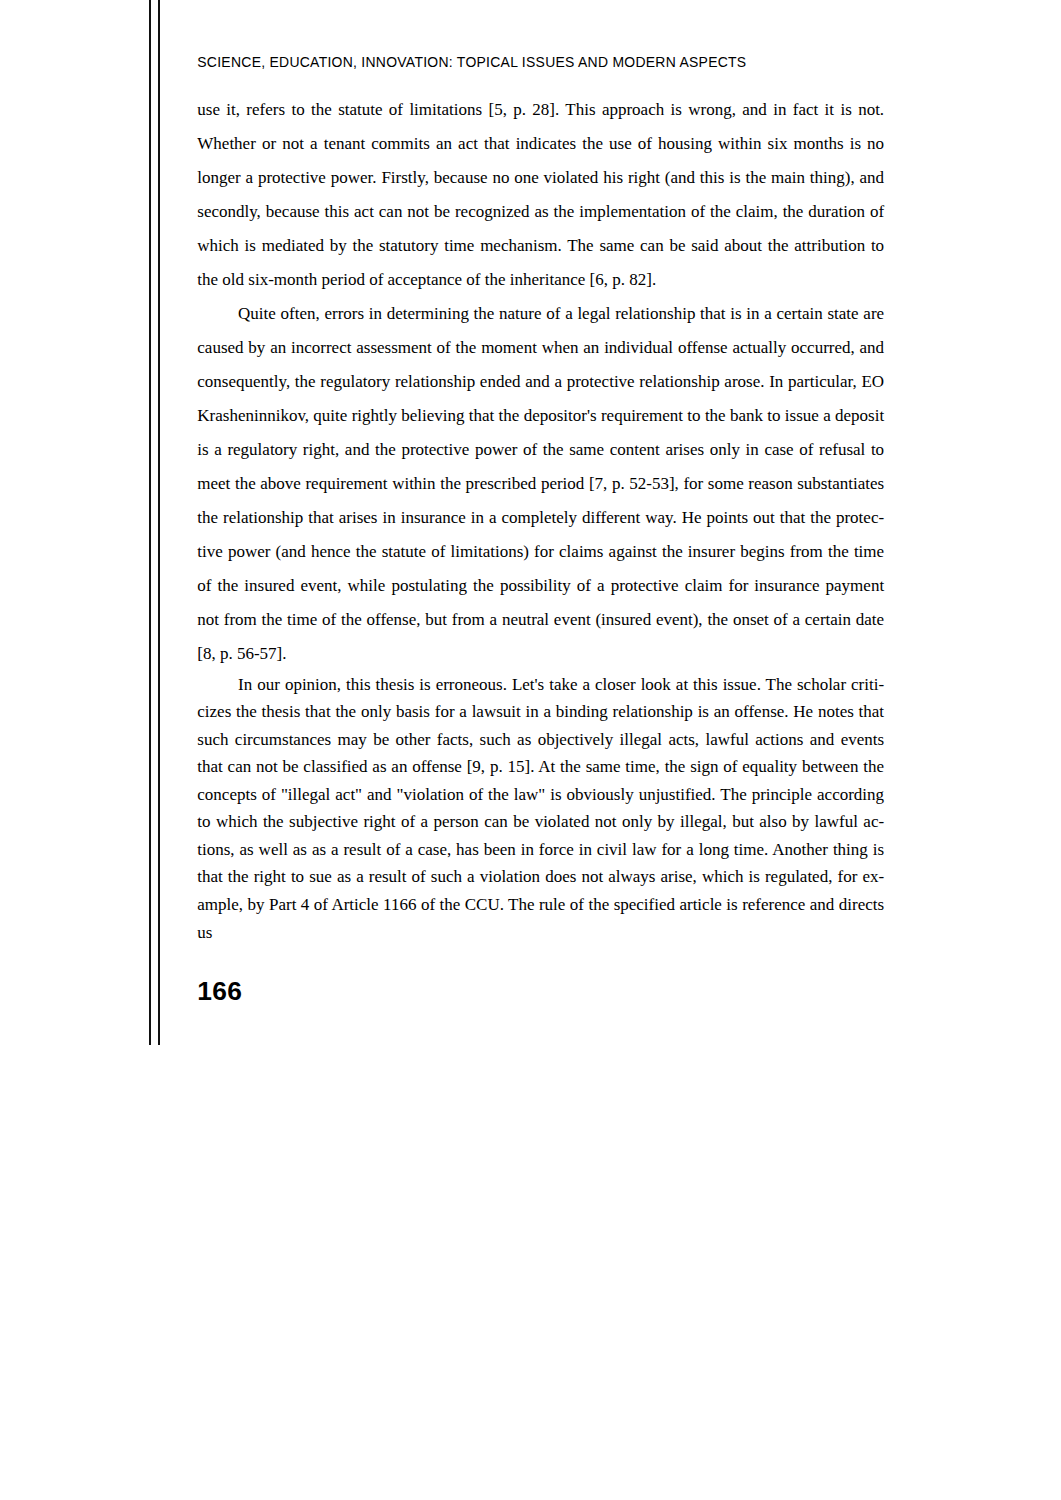SCIENCE, EDUCATION, INNOVATION: TOPICAL ISSUES AND MODERN ASPECTS
use it, refers to the statute of limitations [5, p. 28]. This approach is wrong, and in fact it is not. Whether or not a tenant commits an act that indicates the use of housing within six months is no longer a protective power. Firstly, because no one violated his right (and this is the main thing), and secondly, because this act can not be recognized as the implementation of the claim, the duration of which is mediated by the statutory time mechanism. The same can be said about the attribution to the old six-month period of acceptance of the inheritance [6, p. 82].
Quite often, errors in determining the nature of a legal relationship that is in a certain state are caused by an incorrect assessment of the moment when an individual offense actually occurred, and consequently, the regulatory relationship ended and a protective relationship arose. In particular, EO Krasheninnikov, quite rightly believing that the depositor's requirement to the bank to issue a deposit is a regulatory right, and the protective power of the same content arises only in case of refusal to meet the above requirement within the prescribed period [7, p. 52-53], for some reason substantiates the relationship that arises in insurance in a completely different way. He points out that the protective power (and hence the statute of limitations) for claims against the insurer begins from the time of the insured event, while postulating the possibility of a protective claim for insurance payment not from the time of the offense, but from a neutral event (insured event), the onset of a certain date [8, p. 56-57].
In our opinion, this thesis is erroneous. Let's take a closer look at this issue. The scholar criticizes the thesis that the only basis for a lawsuit in a binding relationship is an offense. He notes that such circumstances may be other facts, such as objectively illegal acts, lawful actions and events that can not be classified as an offense [9, p. 15]. At the same time, the sign of equality between the concepts of "illegal act" and "violation of the law" is obviously unjustified. The principle according to which the subjective right of a person can be violated not only by illegal, but also by lawful actions, as well as as a result of a case, has been in force in civil law for a long time. Another thing is that the right to sue as a result of such a violation does not always arise, which is regulated, for example, by Part 4 of Article 1166 of the CCU. The rule of the specified article is reference and directs us
166